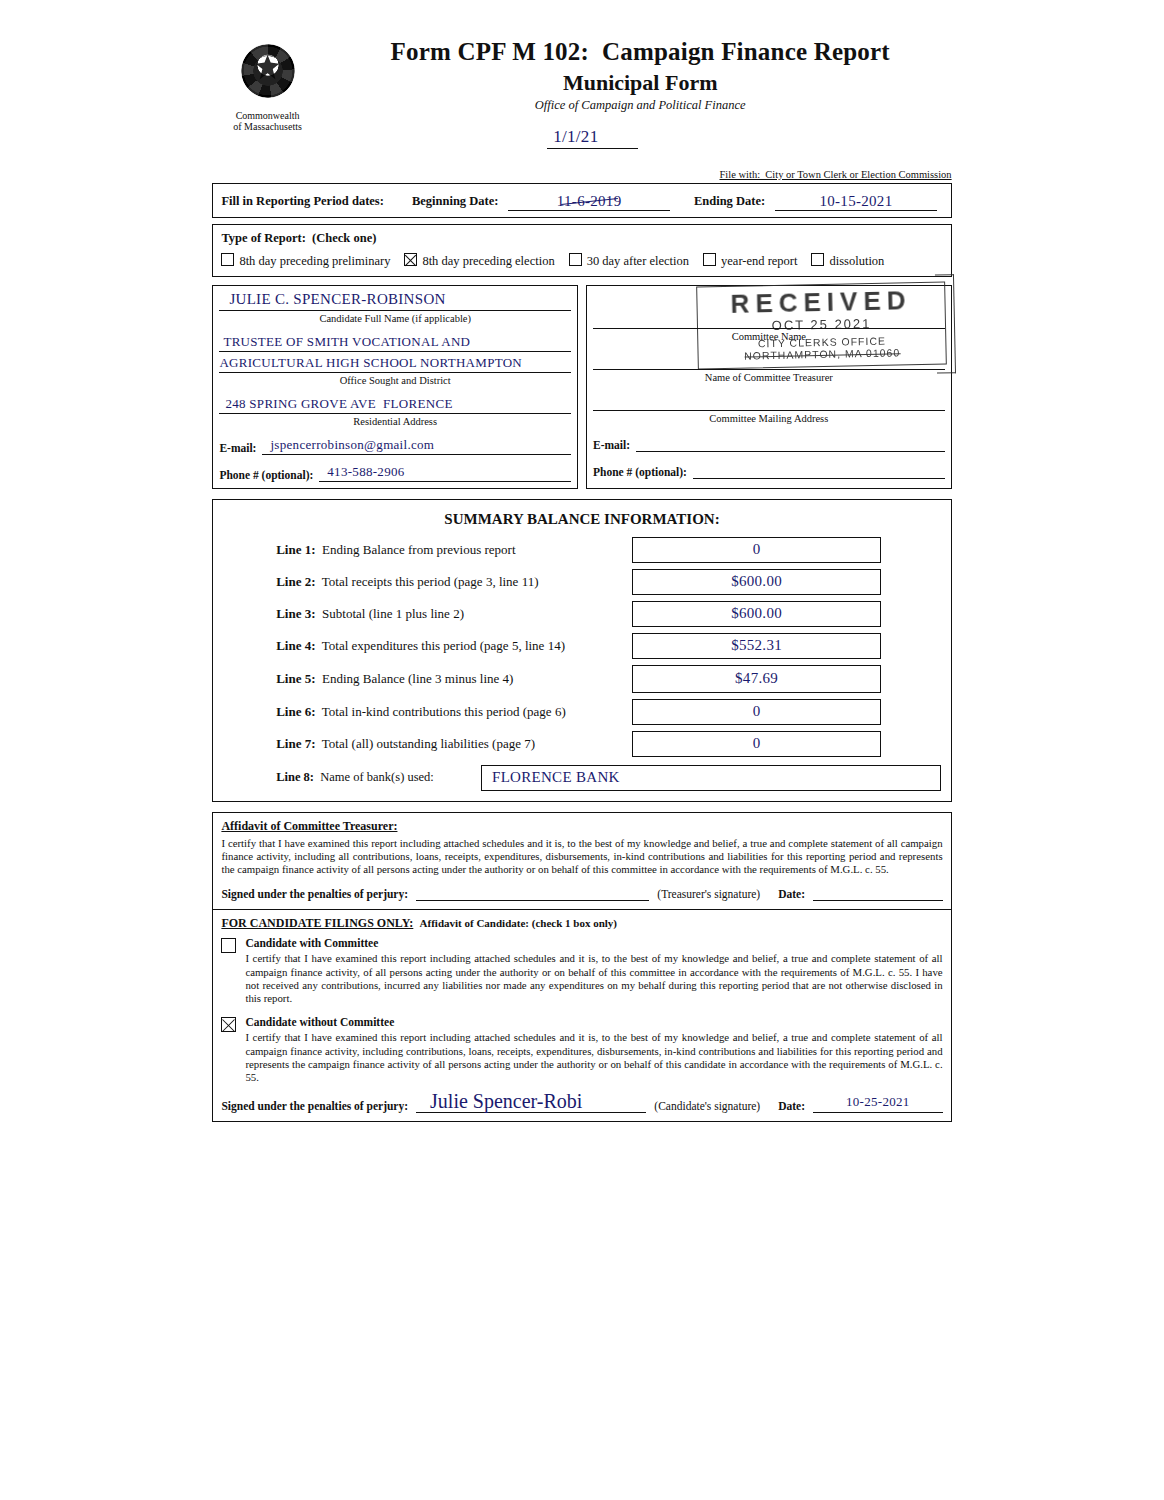Commonwealth
of Massachusetts
Form CPF M 102: Campaign Finance Report
Municipal Form
Office of Campaign and Political Finance
1/1/21
File with: City or Town Clerk or Election Commission
Fill in Reporting Period dates: Beginning Date: 11-6-2019 Ending Date: 10-15-2021
Type of Report: (Check one)
8th day preceding preliminary 8th day preceding election 30 day after election year-end report dissolution
JULIE C. SPENCER-ROBINSON
Candidate Full Name (if applicable)
TRUSTEE OF SMITH VOCATIONAL AND
AGRICULTURAL HIGH SCHOOL NORTHAMPTON
Office Sought and District
248 SPRING GROVE AVE FLORENCE
Residential Address
E-mail: jspencerrobinson@gmail.com
Phone # (optional): 413-588-2906
RECEIVED
OCT 25 2021
CITY CLERKS OFFICE
NORTHAMPTON, MA 01060
Committee Name
Name of Committee Treasurer
Committee Mailing Address
E-mail:
Phone # (optional):
SUMMARY BALANCE INFORMATION:
Line 1: Ending Balance from previous report
0
Line 2: Total receipts this period (page 3, line 11)
$600.00
Line 3: Subtotal (line 1 plus line 2)
$600.00
Line 4: Total expenditures this period (page 5, line 14)
$552.31
Line 5: Ending Balance (line 3 minus line 4)
$47.69
Line 6: Total in-kind contributions this period (page 6)
0
Line 7: Total (all) outstanding liabilities (page 7)
0
Line 8: Name of bank(s) used:
FLORENCE BANK
Affidavit of Committee Treasurer:
I certify that I have examined this report including attached schedules and it is, to the best of my knowledge and belief, a true and complete statement of all campaign finance activity, including all contributions, loans, receipts, expenditures, disbursements, in-kind contributions and liabilities for this reporting period and represents the campaign finance activity of all persons acting under the authority or on behalf of this committee in accordance with the requirements of M.G.L. c. 55.
Signed under the penalties of perjury: (Treasurer's signature) Date:
FOR CANDIDATE FILINGS ONLY: Affidavit of Candidate: (check 1 box only)
Candidate with Committee
I certify that I have examined this report including attached schedules and it is, to the best of my knowledge and belief, a true and complete statement of all campaign finance activity, of all persons acting under the authority or on behalf of this committee in accordance with the requirements of M.G.L. c. 55. I have not received any contributions, incurred any liabilities nor made any expenditures on my behalf during this reporting period that are not otherwise disclosed in this report.
Candidate without Committee
I certify that I have examined this report including attached schedules and it is, to the best of my knowledge and belief, a true and complete statement of all campaign finance activity, including contributions, loans, receipts, expenditures, disbursements, in-kind contributions and liabilities for this reporting period and represents the campaign finance activity of all persons acting under the authority or on behalf of this candidate in accordance with the requirements of M.G.L. c. 55.
Signed under the penalties of perjury: Julie Spencer-Robi (Candidate's signature) Date: 10-25-2021